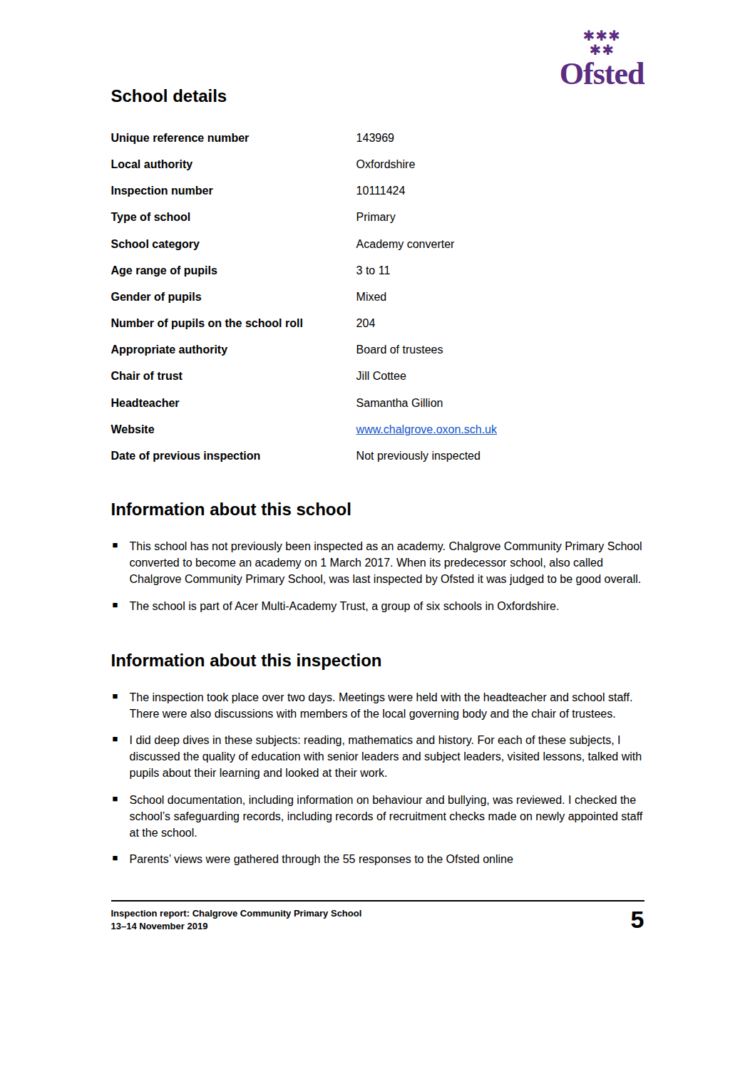✱✱✱
✱✱
Ofsted
School details
| Unique reference number | 143969 |
| Local authority | Oxfordshire |
| Inspection number | 10111424 |
| Type of school | Primary |
| School category | Academy converter |
| Age range of pupils | 3 to 11 |
| Gender of pupils | Mixed |
| Number of pupils on the school roll | 204 |
| Appropriate authority | Board of trustees |
| Chair of trust | Jill Cottee |
| Headteacher | Samantha Gillion |
| Website | www.chalgrove.oxon.sch.uk |
| Date of previous inspection | Not previously inspected |
Information about this school
This school has not previously been inspected as an academy. Chalgrove Community Primary School converted to become an academy on 1 March 2017. When its predecessor school, also called Chalgrove Community Primary School, was last inspected by Ofsted it was judged to be good overall.
The school is part of Acer Multi-Academy Trust, a group of six schools in Oxfordshire.
Information about this inspection
The inspection took place over two days. Meetings were held with the headteacher and school staff. There were also discussions with members of the local governing body and the chair of trustees.
I did deep dives in these subjects: reading, mathematics and history. For each of these subjects, I discussed the quality of education with senior leaders and subject leaders, visited lessons, talked with pupils about their learning and looked at their work.
School documentation, including information on behaviour and bullying, was reviewed. I checked the school’s safeguarding records, including records of recruitment checks made on newly appointed staff at the school.
Parents’ views were gathered through the 55 responses to the Ofsted online
Inspection report: Chalgrove Community Primary School
13–14 November 2019
5